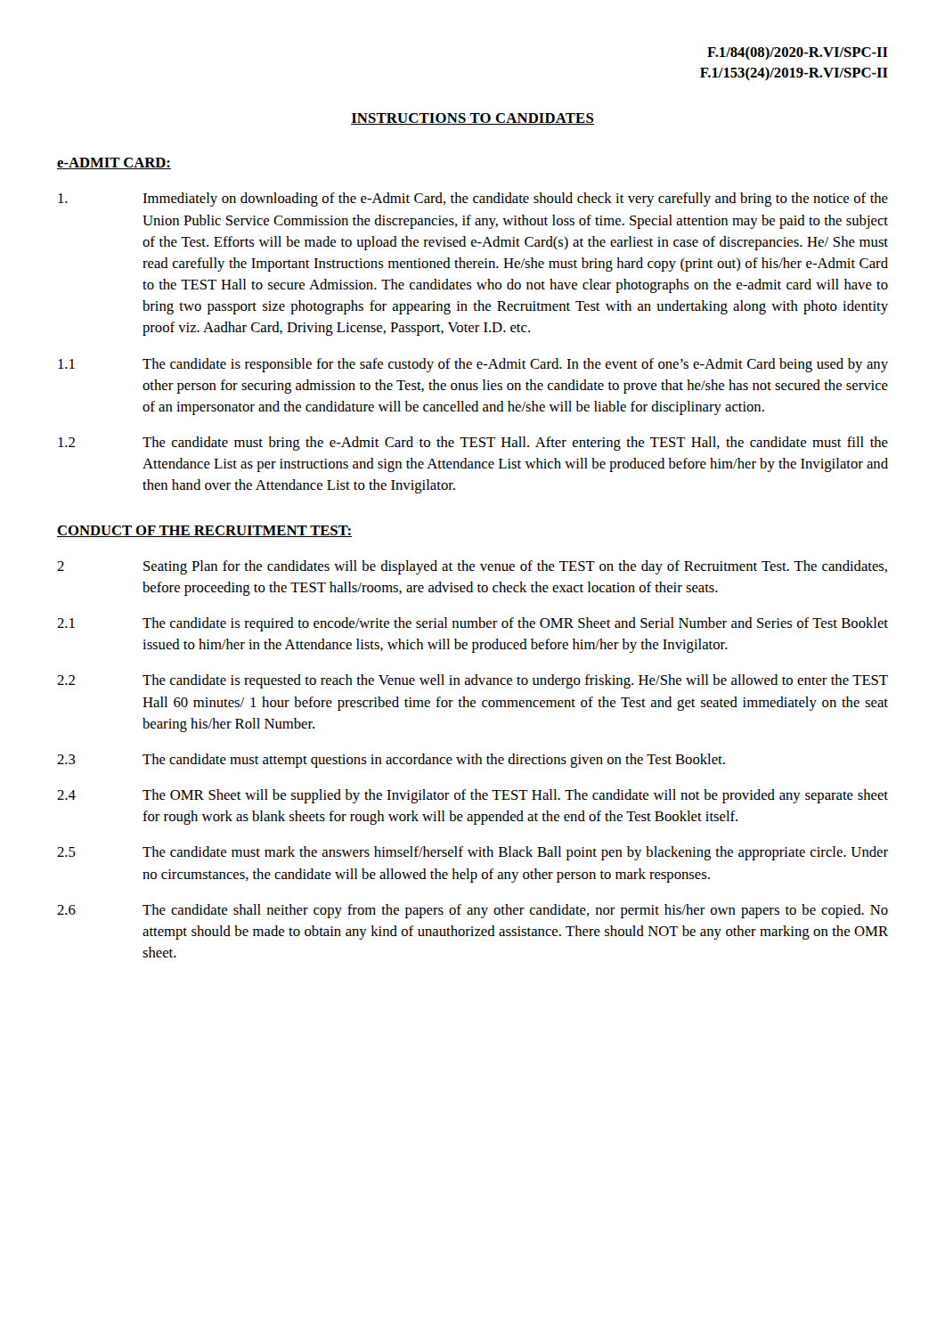F.1/84(08)/2020-R.VI/SPC-II
F.1/153(24)/2019-R.VI/SPC-II
INSTRUCTIONS TO CANDIDATES
e-ADMIT CARD:
1.
Immediately on downloading of the e-Admit Card, the candidate should check it very carefully and bring to the notice of the Union Public Service Commission the discrepancies, if any, without loss of time. Special attention may be paid to the subject of the Test. Efforts will be made to upload the revised e-Admit Card(s) at the earliest in case of discrepancies. He/ She must read carefully the Important Instructions mentioned therein. He/she must bring hard copy (print out) of his/her e-Admit Card to the TEST Hall to secure Admission. The candidates who do not have clear photographs on the e-admit card will have to bring two passport size photographs for appearing in the Recruitment Test with an undertaking along with photo identity proof viz. Aadhar Card, Driving License, Passport, Voter I.D. etc.
1.1
The candidate is responsible for the safe custody of the e-Admit Card. In the event of one’s e-Admit Card being used by any other person for securing admission to the Test, the onus lies on the candidate to prove that he/she has not secured the service of an impersonator and the candidature will be cancelled and he/she will be liable for disciplinary action.
1.2
The candidate must bring the e-Admit Card to the TEST Hall. After entering the TEST Hall, the candidate must fill the Attendance List as per instructions and sign the Attendance List which will be produced before him/her by the Invigilator and then hand over the Attendance List to the Invigilator.
CONDUCT OF THE RECRUITMENT TEST:
2
Seating Plan for the candidates will be displayed at the venue of the TEST on the day of Recruitment Test. The candidates, before proceeding to the TEST halls/rooms, are advised to check the exact location of their seats.
2.1
The candidate is required to encode/write the serial number of the OMR Sheet and Serial Number and Series of Test Booklet issued to him/her in the Attendance lists, which will be produced before him/her by the Invigilator.
2.2
The candidate is requested to reach the Venue well in advance to undergo frisking. He/She will be allowed to enter the TEST Hall 60 minutes/ 1 hour before prescribed time for the commencement of the Test and get seated immediately on the seat bearing his/her Roll Number.
2.3
The candidate must attempt questions in accordance with the directions given on the Test Booklet.
2.4
The OMR Sheet will be supplied by the Invigilator of the TEST Hall. The candidate will not be provided any separate sheet for rough work as blank sheets for rough work will be appended at the end of the Test Booklet itself.
2.5
The candidate must mark the answers himself/herself with Black Ball point pen by blackening the appropriate circle. Under no circumstances, the candidate will be allowed the help of any other person to mark responses.
2.6
The candidate shall neither copy from the papers of any other candidate, nor permit his/her own papers to be copied. No attempt should be made to obtain any kind of unauthorized assistance. There should NOT be any other marking on the OMR sheet.